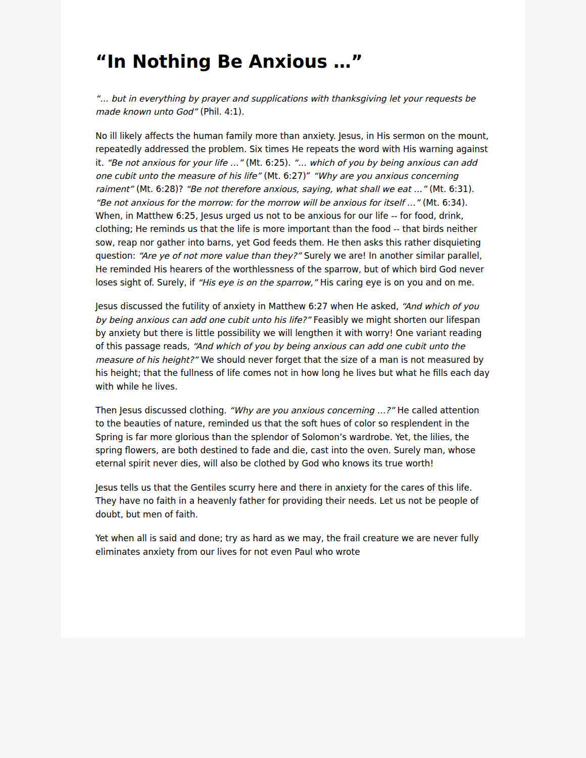“In Nothing Be Anxious …”
“… but in everything by prayer and supplications with thanksgiving let your requests be made known unto God” (Phil. 4:1).
No ill likely affects the human family more than anxiety. Jesus, in His sermon on the mount, repeatedly addressed the problem. Six times He repeats the word with His warning against it. “Be not anxious for your life …” (Mt. 6:25). “… which of you by being anxious can add one cubit unto the measure of his life” (Mt. 6:27)” “Why are you anxious concerning raiment” (Mt. 6:28)? “Be not therefore anxious, saying, what shall we eat …” (Mt. 6:31). “Be not anxious for the morrow: for the morrow will be anxious for itself …” (Mt. 6:34). When, in Matthew 6:25, Jesus urged us not to be anxious for our life -- for food, drink, clothing; He reminds us that the life is more important than the food -- that birds neither sow, reap nor gather into barns, yet God feeds them. He then asks this rather disquieting question: “Are ye of not more value than they?” Surely we are! In another similar parallel, He reminded His hearers of the worthlessness of the sparrow, but of which bird God never loses sight of. Surely, if “His eye is on the sparrow,” His caring eye is on you and on me.
Jesus discussed the futility of anxiety in Matthew 6:27 when He asked, “And which of you by being anxious can add one cubit unto his life?” Feasibly we might shorten our lifespan by anxiety but there is little possibility we will lengthen it with worry! One variant reading of this passage reads, “And which of you by being anxious can add one cubit unto the measure of his height?” We should never forget that the size of a man is not measured by his height; that the fullness of life comes not in how long he lives but what he fills each day with while he lives.
Then Jesus discussed clothing. “Why are you anxious concerning …?” He called attention to the beauties of nature, reminded us that the soft hues of color so resplendent in the Spring is far more glorious than the splendor of Solomon’s wardrobe. Yet, the lilies, the spring flowers, are both destined to fade and die, cast into the oven. Surely man, whose eternal spirit never dies, will also be clothed by God who knows its true worth!
Jesus tells us that the Gentiles scurry here and there in anxiety for the cares of this life. They have no faith in a heavenly father for providing their needs. Let us not be people of doubt, but men of faith.
Yet when all is said and done; try as hard as we may, the frail creature we are never fully eliminates anxiety from our lives for not even Paul who wrote